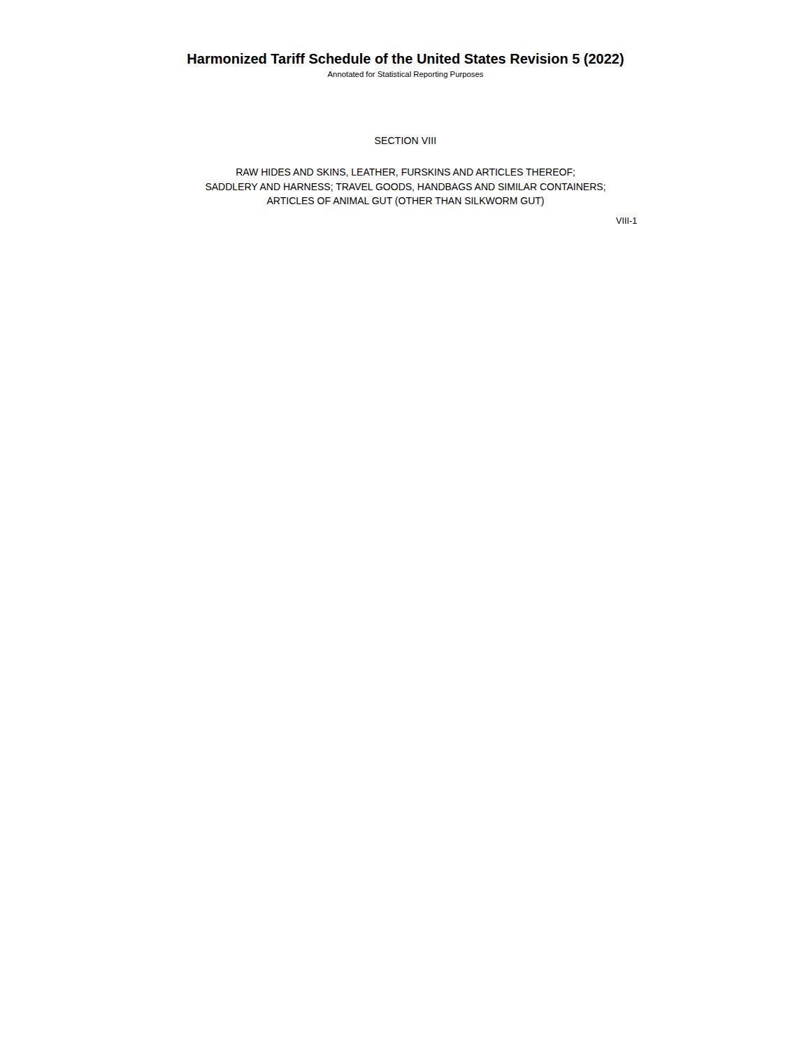Harmonized Tariff Schedule of the United States Revision 5 (2022)
Annotated for Statistical Reporting Purposes
SECTION VIII
RAW HIDES AND SKINS, LEATHER, FURSKINS AND ARTICLES THEREOF;
SADDLERY AND HARNESS; TRAVEL GOODS, HANDBAGS AND SIMILAR CONTAINERS;
ARTICLES OF ANIMAL GUT (OTHER THAN SILKWORM GUT)
VIII-1